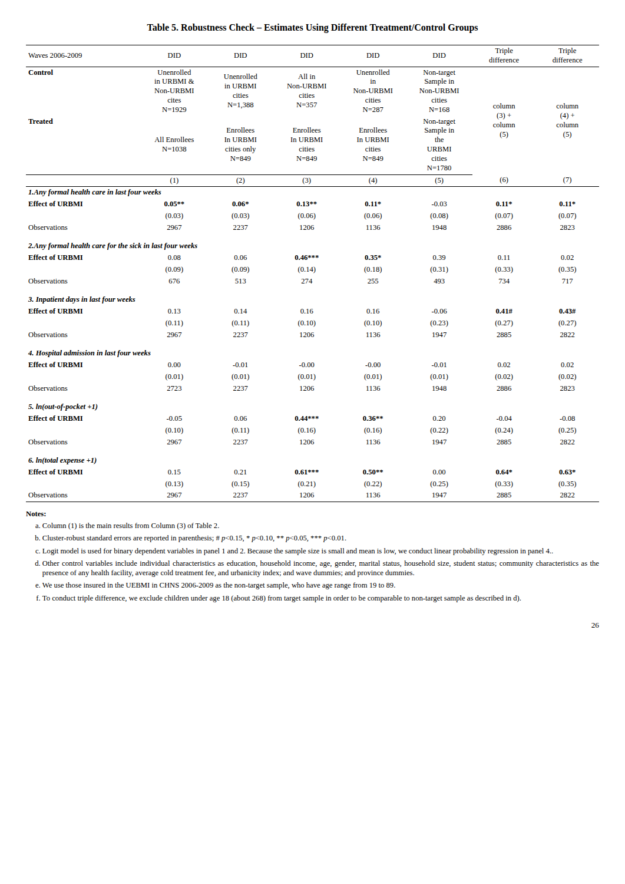Table 5. Robustness Check – Estimates Using Different Treatment/Control Groups
| Waves 2006-2009 | DID | DID | DID | DID | DID | Triple difference | Triple difference |
| Control | Unenrolled in URBMI & Non-URBMI cites N=1929 | Unenrolled in URBMI cities N=1,388 | All in Non-URBMI cities N=357 | Unenrolled in Non-URBMI cities N=287 | Non-target Sample in Non-URBMI cities N=168 | column (3) + column (5) | column (4) + column (5) |
| Treated | All Enrollees N=1038 | Enrollees In URBMI cities only N=849 | Enrollees In URBMI cities N=849 | Enrollees In URBMI cities N=849 | Non-target Sample in the URBMI cities N=1780 |
| | (1) | (2) | (3) | (4) | (5) | (6) | (7) |
| 1.Any formal health care in last four weeks |
| Effect of URBMI | 0.05** | 0.06* | 0.13** | 0.11* | -0.03 | 0.11* | 0.11* |
| | (0.03) | (0.03) | (0.06) | (0.06) | (0.08) | (0.07) | (0.07) |
| Observations | 2967 | 2237 | 1206 | 1136 | 1948 | 2886 | 2823 |
| 2.Any formal health care for the sick in last four weeks |
| Effect of URBMI | 0.08 | 0.06 | 0.46*** | 0.35* | 0.39 | 0.11 | 0.02 |
| | (0.09) | (0.09) | (0.14) | (0.18) | (0.31) | (0.33) | (0.35) |
| Observations | 676 | 513 | 274 | 255 | 493 | 734 | 717 |
| 3. Inpatient days in last four weeks |
| Effect of URBMI | 0.13 | 0.14 | 0.16 | 0.16 | -0.06 | 0.41# | 0.43# |
| | (0.11) | (0.11) | (0.10) | (0.10) | (0.23) | (0.27) | (0.27) |
| Observations | 2967 | 2237 | 1206 | 1136 | 1947 | 2885 | 2822 |
| 4. Hospital admission in last four weeks |
| Effect of URBMI | 0.00 | -0.01 | -0.00 | -0.00 | -0.01 | 0.02 | 0.02 |
| | (0.01) | (0.01) | (0.01) | (0.01) | (0.01) | (0.02) | (0.02) |
| Observations | 2723 | 2237 | 1206 | 1136 | 1948 | 2886 | 2823 |
| 5. ln(out-of-pocket +1) |
| Effect of URBMI | -0.05 | 0.06 | 0.44*** | 0.36** | 0.20 | -0.04 | -0.08 |
| | (0.10) | (0.11) | (0.16) | (0.16) | (0.22) | (0.24) | (0.25) |
| Observations | 2967 | 2237 | 1206 | 1136 | 1947 | 2885 | 2822 |
| 6. ln(total expense +1) |
| Effect of URBMI | 0.15 | 0.21 | 0.61*** | 0.50** | 0.00 | 0.64* | 0.63* |
| | (0.13) | (0.15) | (0.21) | (0.22) | (0.25) | (0.33) | (0.35) |
| Observations | 2967 | 2237 | 1206 | 1136 | 1947 | 2885 | 2822 |
Notes:
Column (1) is the main results from Column (3) of Table 2.
Cluster-robust standard errors are reported in parenthesis; # p<0.15, * p<0.10, ** p<0.05, *** p<0.01.
Logit model is used for binary dependent variables in panel 1 and 2. Because the sample size is small and mean is low, we conduct linear probability regression in panel 4..
Other control variables include individual characteristics as education, household income, age, gender, marital status, household size, student status; community characteristics as the presence of any health facility, average cold treatment fee, and urbanicity index; and wave dummies; and province dummies.
We use those insured in the UEBMI in CHNS 2006-2009 as the non-target sample, who have age range from 19 to 89.
To conduct triple difference, we exclude children under age 18 (about 268) from target sample in order to be comparable to non-target sample as described in d).
26